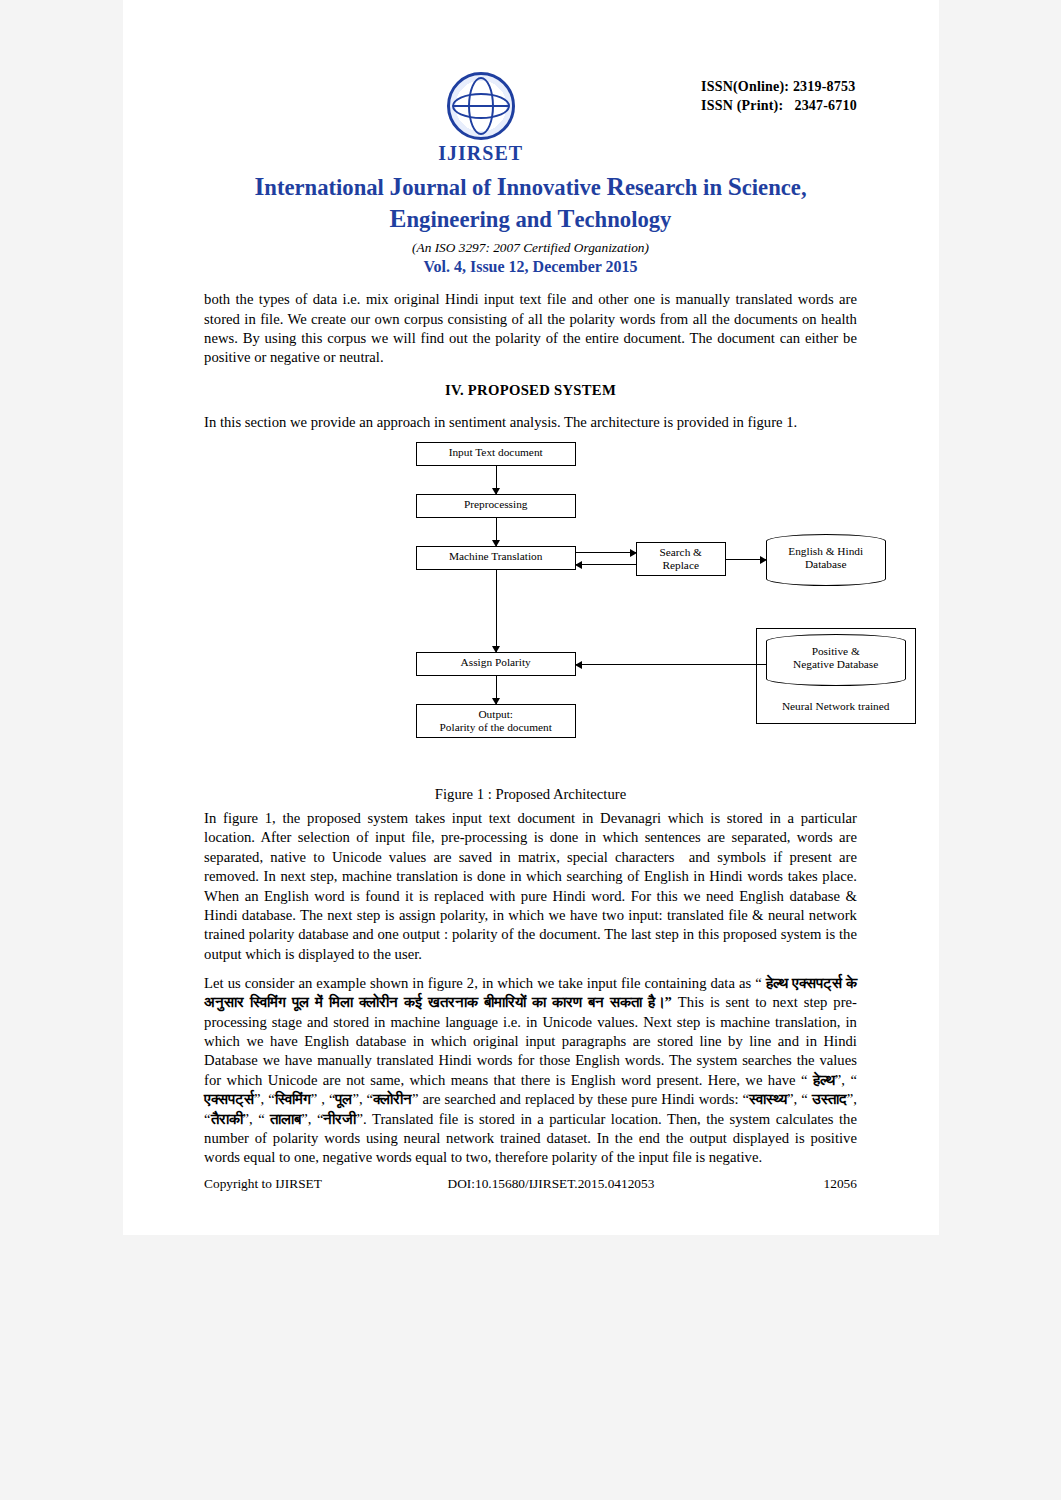ISSN(Online): 2319-8753
ISSN (Print): 2347-6710
IJIRSET
International Journal of Innovative Research in Science,
Engineering and Technology
(An ISO 3297: 2007 Certified Organization)
Vol. 4, Issue 12, December 2015
both the types of data i.e. mix original Hindi input text file and other one is manually translated words are stored in file. We create our own corpus consisting of all the polarity words from all the documents on health news. By using this corpus we will find out the polarity of the entire document. The document can either be positive or negative or neutral.
IV. PROPOSED SYSTEM
In this section we provide an approach in sentiment analysis. The architecture is provided in figure 1.
Input Text document
Preprocessing
Machine Translation
Search &
Replace
English & Hindi
Database
Assign Polarity
Positive &
Negative Database
Neural Network trained
Output:
Polarity of the document
Figure 1 : Proposed Architecture
In figure 1, the proposed system takes input text document in Devanagri which is stored in a particular location. After selection of input file, pre-processing is done in which sentences are separated, words are separated, native to Unicode values are saved in matrix, special characters and symbols if present are removed. In next step, machine translation is done in which searching of English in Hindi words takes place. When an English word is found it is replaced with pure Hindi word. For this we need English database & Hindi database. The next step is assign polarity, in which we have two input: translated file & neural network trained polarity database and one output : polarity of the document. The last step in this proposed system is the output which is displayed to the user.
Let us consider an example shown in figure 2, in which we take input file containing data as “ हेल्थ एक्सपर्ट्स के अनुसार स्विमिंग पूल में मिला क्लोरीन कई खतरनाक बीमारियों का कारण बन सकता है।” This is sent to next step pre-processing stage and stored in machine language i.e. in Unicode values. Next step is machine translation, in which we have English database in which original input paragraphs are stored line by line and in Hindi Database we have manually translated Hindi words for those English words. The system searches the values for which Unicode are not same, which means that there is English word present. Here, we have “ हेल्थ”, “ एक्सपर्ट्स”, “स्विमिंग” , “पूल”, “क्लोरीन” are searched and replaced by these pure Hindi words: “स्वास्थ्य”, “ उस्ताद”, “तैराकी”, “ तालाब”, “नीरजी”. Translated file is stored in a particular location. Then, the system calculates the number of polarity words using neural network trained dataset. In the end the output displayed is positive words equal to one, negative words equal to two, therefore polarity of the input file is negative.
Copyright to IJIRSET
DOI:10.15680/IJIRSET.2015.0412053
12056